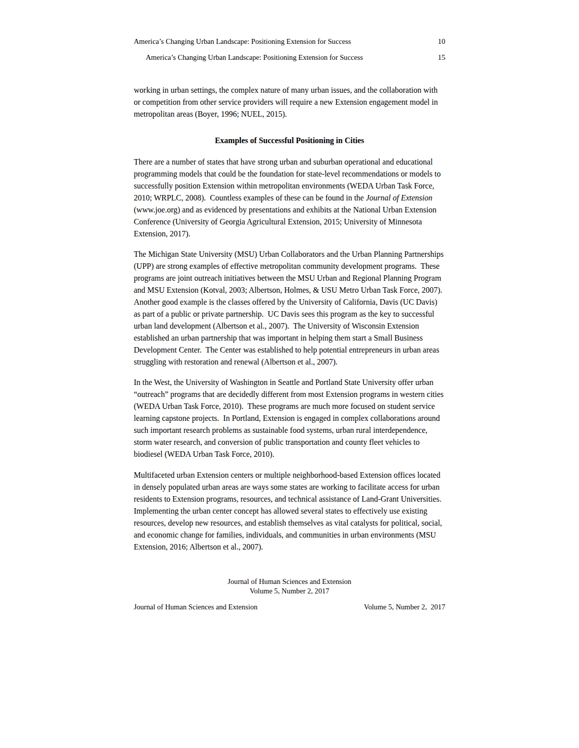America’s Changing Urban Landscape: Positioning Extension for Success 10
America’s Changing Urban Landscape: Positioning Extension for Success 15
working in urban settings, the complex nature of many urban issues, and the collaboration with or competition from other service providers will require a new Extension engagement model in metropolitan areas (Boyer, 1996; NUEL, 2015).
Examples of Successful Positioning in Cities
There are a number of states that have strong urban and suburban operational and educational programming models that could be the foundation for state-level recommendations or models to successfully position Extension within metropolitan environments (WEDA Urban Task Force, 2010; WRPLC, 2008). Countless examples of these can be found in the Journal of Extension (www.joe.org) and as evidenced by presentations and exhibits at the National Urban Extension Conference (University of Georgia Agricultural Extension, 2015; University of Minnesota Extension, 2017).
The Michigan State University (MSU) Urban Collaborators and the Urban Planning Partnerships (UPP) are strong examples of effective metropolitan community development programs. These programs are joint outreach initiatives between the MSU Urban and Regional Planning Program and MSU Extension (Kotval, 2003; Albertson, Holmes, & USU Metro Urban Task Force, 2007). Another good example is the classes offered by the University of California, Davis (UC Davis) as part of a public or private partnership. UC Davis sees this program as the key to successful urban land development (Albertson et al., 2007). The University of Wisconsin Extension established an urban partnership that was important in helping them start a Small Business Development Center. The Center was established to help potential entrepreneurs in urban areas struggling with restoration and renewal (Albertson et al., 2007).
In the West, the University of Washington in Seattle and Portland State University offer urban “outreach” programs that are decidedly different from most Extension programs in western cities (WEDA Urban Task Force, 2010). These programs are much more focused on student service learning capstone projects. In Portland, Extension is engaged in complex collaborations around such important research problems as sustainable food systems, urban rural interdependence, storm water research, and conversion of public transportation and county fleet vehicles to biodiesel (WEDA Urban Task Force, 2010).
Multifaceted urban Extension centers or multiple neighborhood-based Extension offices located in densely populated urban areas are ways some states are working to facilitate access for urban residents to Extension programs, resources, and technical assistance of Land-Grant Universities. Implementing the urban center concept has allowed several states to effectively use existing resources, develop new resources, and establish themselves as vital catalysts for political, social, and economic change for families, individuals, and communities in urban environments (MSU Extension, 2016; Albertson et al., 2007).
Journal of Human Sciences and Extension
Volume 5, Number 2, 2017
Journal of Human Sciences and Extension Volume 5, Number 2, 2017